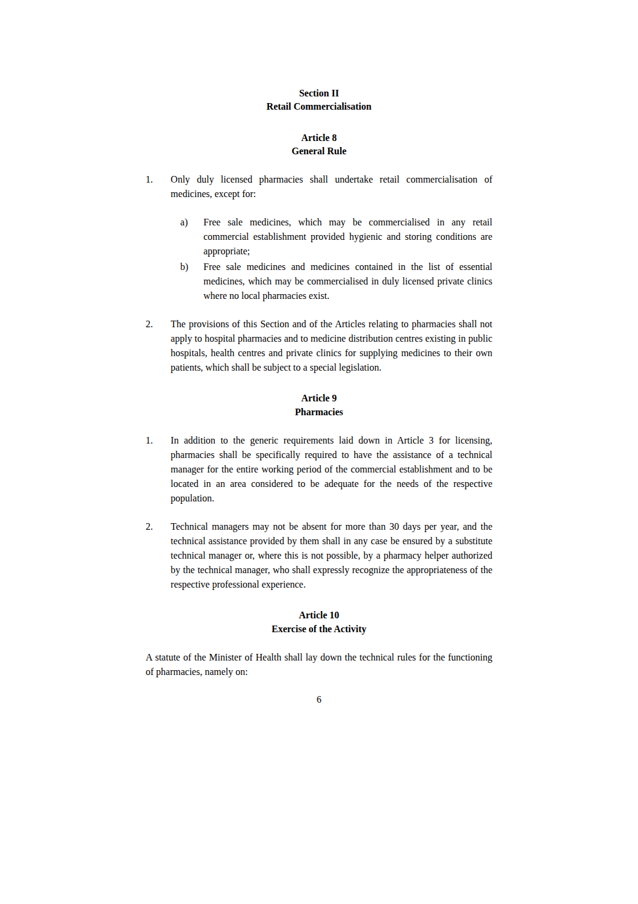Section II
Retail Commercialisation
Article 8
General Rule
1.
Only duly licensed pharmacies shall undertake retail commercialisation of medicines, except for:
a) Free sale medicines, which may be commercialised in any retail commercial establishment provided hygienic and storing conditions are appropriate;
b) Free sale medicines and medicines contained in the list of essential medicines, which may be commercialised in duly licensed private clinics where no local pharmacies exist.
2.
The provisions of this Section and of the Articles relating to pharmacies shall not apply to hospital pharmacies and to medicine distribution centres existing in public hospitals, health centres and private clinics for supplying medicines to their own patients, which shall be subject to a special legislation.
Article 9
Pharmacies
1.
In addition to the generic requirements laid down in Article 3 for licensing, pharmacies shall be specifically required to have the assistance of a technical manager for the entire working period of the commercial establishment and to be located in an area considered to be adequate for the needs of the respective population.
2.
Technical managers may not be absent for more than 30 days per year, and the technical assistance provided by them shall in any case be ensured by a substitute technical manager or, where this is not possible, by a pharmacy helper authorized by the technical manager, who shall expressly recognize the appropriateness of the respective professional experience.
Article 10
Exercise of the Activity
A statute of the Minister of Health shall lay down the technical rules for the functioning of pharmacies, namely on:
6